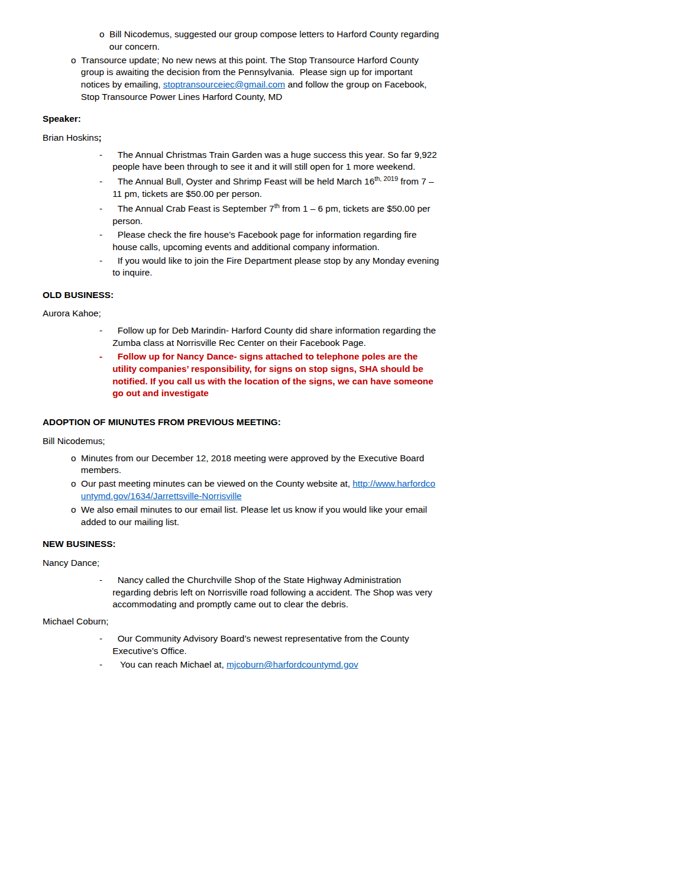o Bill Nicodemus, suggested our group compose letters to Harford County regarding our concern.
o Transource update; No new news at this point. The Stop Transource Harford County group is awaiting the decision from the Pennsylvania. Please sign up for important notices by emailing, stoptransourceiec@gmail.com and follow the group on Facebook, Stop Transource Power Lines Harford County, MD
Speaker:
Brian Hoskins;
- The Annual Christmas Train Garden was a huge success this year. So far 9,922 people have been through to see it and it will still open for 1 more weekend.
- The Annual Bull, Oyster and Shrimp Feast will be held March 16th, 2019 from 7 – 11 pm, tickets are $50.00 per person.
- The Annual Crab Feast is September 7th from 1 – 6 pm, tickets are $50.00 per person.
- Please check the fire house’s Facebook page for information regarding fire house calls, upcoming events and additional company information.
- If you would like to join the Fire Department please stop by any Monday evening to inquire.
OLD BUSINESS:
Aurora Kahoe;
- Follow up for Deb Marindin- Harford County did share information regarding the Zumba class at Norrisville Rec Center on their Facebook Page.
- Follow up for Nancy Dance- signs attached to telephone poles are the utility companies’ responsibility, for signs on stop signs, SHA should be notified. If you call us with the location of the signs, we can have someone go out and investigate
ADOPTION OF MIUNUTES FROM PREVIOUS MEETING:
Bill Nicodemus;
o Minutes from our December 12, 2018 meeting were approved by the Executive Board members.
o Our past meeting minutes can be viewed on the County website at, http://www.harfordcountymd.gov/1634/Jarrettsville-Norrisville
o We also email minutes to our email list. Please let us know if you would like your email added to our mailing list.
NEW BUSINESS:
Nancy Dance;
- Nancy called the Churchville Shop of the State Highway Administration regarding debris left on Norrisville road following a accident. The Shop was very accommodating and promptly came out to clear the debris.
Michael Coburn;
- Our Community Advisory Board’s newest representative from the County Executive’s Office.
- You can reach Michael at, mjcoburn@harfordcountymd.gov